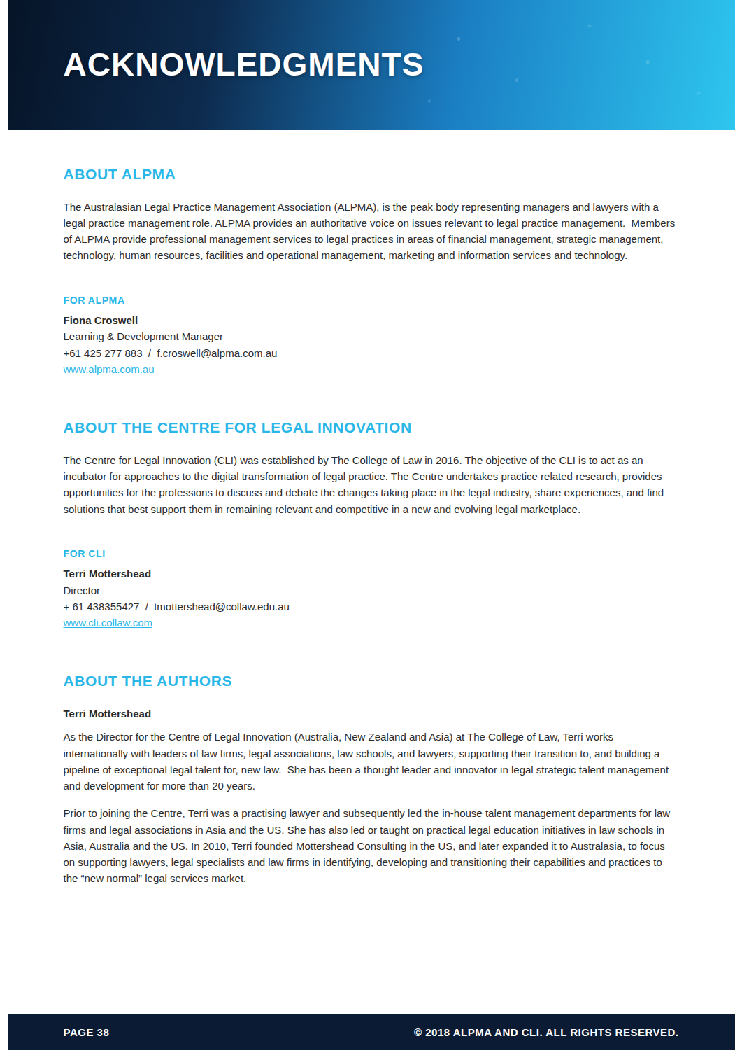Acknowledgments
About ALPMA
The Australasian Legal Practice Management Association (ALPMA), is the peak body representing managers and lawyers with a legal practice management role. ALPMA provides an authoritative voice on issues relevant to legal practice management. Members of ALPMA provide professional management services to legal practices in areas of financial management, strategic management, technology, human resources, facilities and operational management, marketing and information services and technology.
For ALPMA
Fiona Croswell
Learning & Development Manager
+61 425 277 883 / f.croswell@alpma.com.au
www.alpma.com.au
About the Centre for Legal Innovation
The Centre for Legal Innovation (CLI) was established by The College of Law in 2016. The objective of the CLI is to act as an incubator for approaches to the digital transformation of legal practice. The Centre undertakes practice related research, provides opportunities for the professions to discuss and debate the changes taking place in the legal industry, share experiences, and find solutions that best support them in remaining relevant and competitive in a new and evolving legal marketplace.
For CLI
Terri Mottershead
Director
+ 61 438355427 / tmottershead@collaw.edu.au
www.cli.collaw.com
About the Authors
Terri Mottershead
As the Director for the Centre of Legal Innovation (Australia, New Zealand and Asia) at The College of Law, Terri works internationally with leaders of law firms, legal associations, law schools, and lawyers, supporting their transition to, and building a pipeline of exceptional legal talent for, new law. She has been a thought leader and innovator in legal strategic talent management and development for more than 20 years.
Prior to joining the Centre, Terri was a practising lawyer and subsequently led the in-house talent management departments for law firms and legal associations in Asia and the US. She has also led or taught on practical legal education initiatives in law schools in Asia, Australia and the US. In 2010, Terri founded Mottershead Consulting in the US, and later expanded it to Australasia, to focus on supporting lawyers, legal specialists and law firms in identifying, developing and transitioning their capabilities and practices to the “new normal” legal services market.
Page 38 © 2018 ALPMA and CLI. All rights reserved.